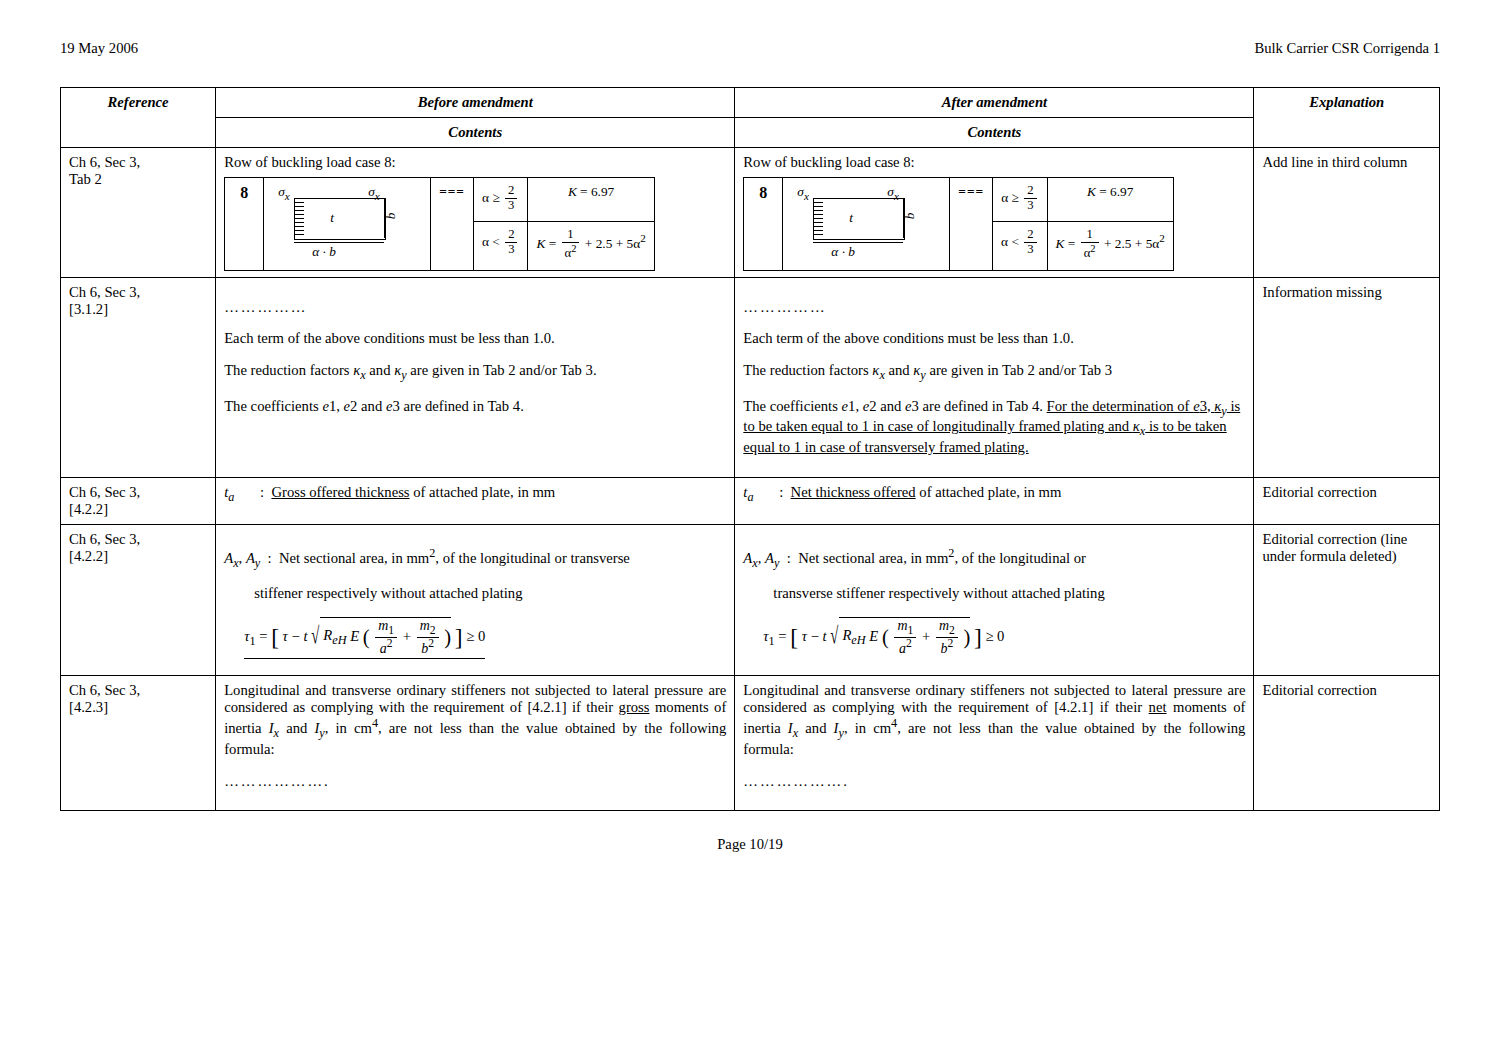19 May 2006
Bulk Carrier CSR Corrigenda 1
| Reference | Before amendment | After amendment | Explanation |
| --- | --- | --- | --- |
| Contents | Contents |
| Ch 6, Sec 3, Tab 2 | Row of buckling load case 8: / 8 / σ x σ x t b α · b / === / α ≥ 2 3 / K = 6.97 / / α < 2 3 / K = 1 α 2 + 2.5 + 5α 2 / | Row of buckling load case 8: / 8 / σ x σ x t b α · b / === / α ≥ 2 3 / K = 6.97 / / α < 2 3 / K = 1 α 2 + 2.5 + 5α 2 / | Add line in third column |
| Ch 6, Sec 3, [3.1.2] | …………… Each term of the above conditions must be less than 1.0. The reduction factors κ x and κ y are given in Tab 2 and/or Tab 3. The coefficients e 1, e 2 and e 3 are defined in Tab 4. | …………… Each term of the above conditions must be less than 1.0. The reduction factors κ x and κ y are given in Tab 2 and/or Tab 3 The coefficients e 1, e 2 and e 3 are defined in Tab 4. For the determination of e 3, κ y is to be taken equal to 1 in case of longitudinally framed plating and κ x is to be taken equal to 1 in case of transversely framed plating. | Information missing |
| Ch 6, Sec 3, [4.2.2] | t a : Gross offered thickness of attached plate, in mm | t a : Net thickness offered of attached plate, in mm | Editorial correction |
| Ch 6, Sec 3, [4.2.2] | A x , A y : Net sectional area, in mm 2 , of the longitudinal or transverse stiffener respectively without attached plating τ 1 = [ τ − t √ R eH E ( m 1 a 2 + m 2 b 2 ) ] ≥ 0 | A x , A y : Net sectional area, in mm 2 , of the longitudinal or transverse stiffener respectively without attached plating τ 1 = [ τ − t √ R eH E ( m 1 a 2 + m 2 b 2 ) ] ≥ 0 | Editorial correction (line under formula deleted) |
| Ch 6, Sec 3, [4.2.3] | Longitudinal and transverse ordinary stiffeners not subjected to lateral pressure are considered as complying with the requirement of [4.2.1] if their gross moments of inertia I x and I y , in cm 4 , are not less than the value obtained by the following formula: ………………. | Longitudinal and transverse ordinary stiffeners not subjected to lateral pressure are considered as complying with the requirement of [4.2.1] if their net moments of inertia I x and I y , in cm 4 , are not less than the value obtained by the following formula: ………………. | Editorial correction |
Page 10/19